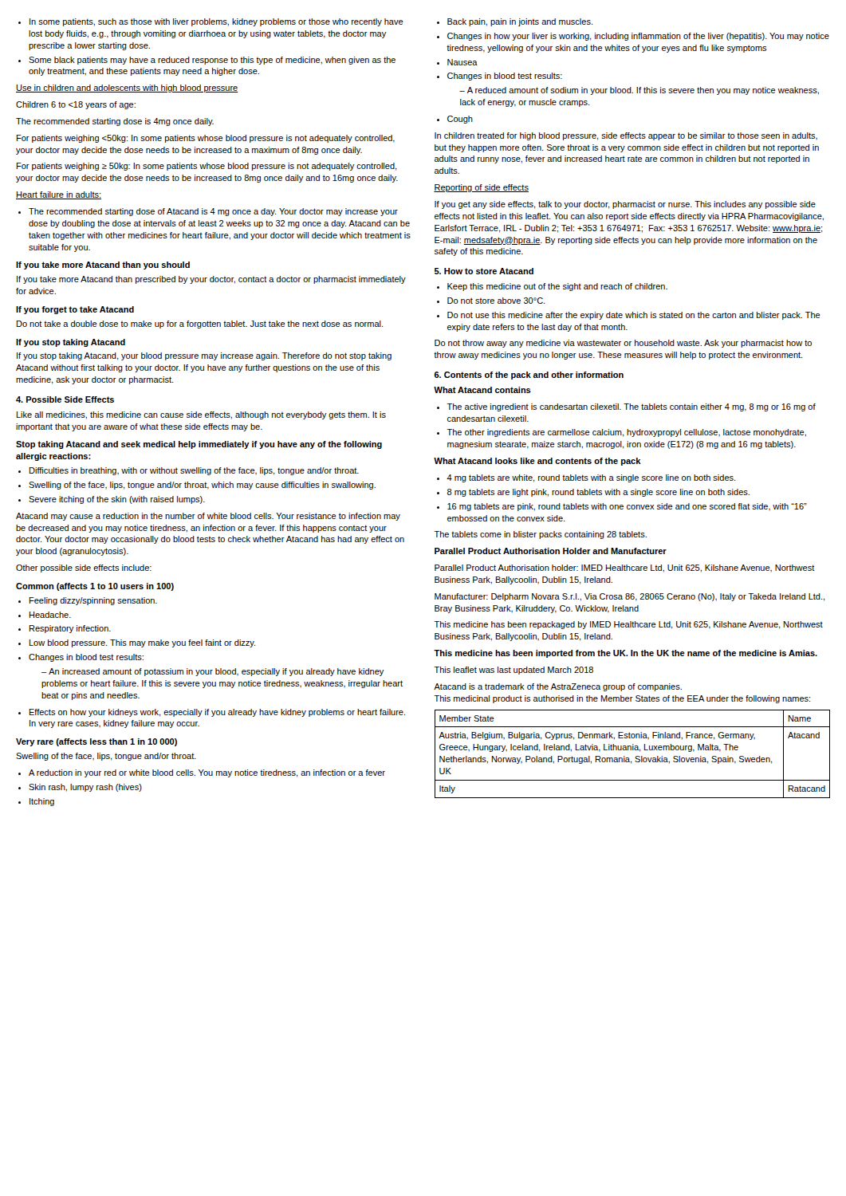In some patients, such as those with liver problems, kidney problems or those who recently have lost body fluids, e.g., through vomiting or diarrhoea or by using water tablets, the doctor may prescribe a lower starting dose.
Some black patients may have a reduced response to this type of medicine, when given as the only treatment, and these patients may need a higher dose.
Use in children and adolescents with high blood pressure
Children 6 to <18 years of age:
The recommended starting dose is 4mg once daily.
For patients weighing <50kg: In some patients whose blood pressure is not adequately controlled, your doctor may decide the dose needs to be increased to a maximum of 8mg once daily.
For patients weighing ≥ 50kg: In some patients whose blood pressure is not adequately controlled, your doctor may decide the dose needs to be increased to 8mg once daily and to 16mg once daily.
Heart failure in adults:
The recommended starting dose of Atacand is 4 mg once a day. Your doctor may increase your dose by doubling the dose at intervals of at least 2 weeks up to 32 mg once a day. Atacand can be taken together with other medicines for heart failure, and your doctor will decide which treatment is suitable for you.
If you take more Atacand than you should
If you take more Atacand than prescribed by your doctor, contact a doctor or pharmacist immediately for advice.
If you forget to take Atacand
Do not take a double dose to make up for a forgotten tablet. Just take the next dose as normal.
If you stop taking Atacand
If you stop taking Atacand, your blood pressure may increase again. Therefore do not stop taking Atacand without first talking to your doctor. If you have any further questions on the use of this medicine, ask your doctor or pharmacist.
4. Possible Side Effects
Like all medicines, this medicine can cause side effects, although not everybody gets them. It is important that you are aware of what these side effects may be.
Stop taking Atacand and seek medical help immediately if you have any of the following allergic reactions:
Difficulties in breathing, with or without swelling of the face, lips, tongue and/or throat.
Swelling of the face, lips, tongue and/or throat, which may cause difficulties in swallowing.
Severe itching of the skin (with raised lumps).
Atacand may cause a reduction in the number of white blood cells. Your resistance to infection may be decreased and you may notice tiredness, an infection or a fever. If this happens contact your doctor. Your doctor may occasionally do blood tests to check whether Atacand has had any effect on your blood (agranulocytosis).
Other possible side effects include:
Common (affects 1 to 10 users in 100)
Feeling dizzy/spinning sensation.
Headache.
Respiratory infection.
Low blood pressure. This may make you feel faint or dizzy.
Changes in blood test results:
An increased amount of potassium in your blood, especially if you already have kidney problems or heart failure. If this is severe you may notice tiredness, weakness, irregular heart beat or pins and needles.
Effects on how your kidneys work, especially if you already have kidney problems or heart failure. In very rare cases, kidney failure may occur.
Very rare (affects less than 1 in 10 000)
Swelling of the face, lips, tongue and/or throat.
A reduction in your red or white blood cells. You may notice tiredness, an infection or a fever
Skin rash, lumpy rash (hives)
Itching
Back pain, pain in joints and muscles.
Changes in how your liver is working, including inflammation of the liver (hepatitis). You may notice tiredness, yellowing of your skin and the whites of your eyes and flu like symptoms
Nausea
Changes in blood test results:
A reduced amount of sodium in your blood. If this is severe then you may notice weakness, lack of energy, or muscle cramps.
Cough
In children treated for high blood pressure, side effects appear to be similar to those seen in adults, but they happen more often. Sore throat is a very common side effect in children but not reported in adults and runny nose, fever and increased heart rate are common in children but not reported in adults.
Reporting of side effects
If you get any side effects, talk to your doctor, pharmacist or nurse. This includes any possible side effects not listed in this leaflet. You can also report side effects directly via HPRA Pharmacovigilance, Earlsfort Terrace, IRL - Dublin 2; Tel: +353 1 6764971; Fax: +353 1 6762517. Website: www.hpra.ie; E-mail: medsafety@hpra.ie. By reporting side effects you can help provide more information on the safety of this medicine.
5. How to store Atacand
Keep this medicine out of the sight and reach of children.
Do not store above 30°C.
Do not use this medicine after the expiry date which is stated on the carton and blister pack. The expiry date refers to the last day of that month.
Do not throw away any medicine via wastewater or household waste. Ask your pharmacist how to throw away medicines you no longer use. These measures will help to protect the environment.
6. Contents of the pack and other information
What Atacand contains
The active ingredient is candesartan cilexetil. The tablets contain either 4 mg, 8 mg or 16 mg of candesartan cilexetil.
The other ingredients are carmellose calcium, hydroxypropyl cellulose, lactose monohydrate, magnesium stearate, maize starch, macrogol, iron oxide (E172) (8 mg and 16 mg tablets).
What Atacand looks like and contents of the pack
4 mg tablets are white, round tablets with a single score line on both sides.
8 mg tablets are light pink, round tablets with a single score line on both sides.
16 mg tablets are pink, round tablets with one convex side and one scored flat side, with “16” embossed on the convex side.
The tablets come in blister packs containing 28 tablets.
Parallel Product Authorisation Holder and Manufacturer
Parallel Product Authorisation holder: IMED Healthcare Ltd, Unit 625, Kilshane Avenue, Northwest Business Park, Ballycoolin, Dublin 15, Ireland.
Manufacturer: Delpharm Novara S.r.l., Via Crosa 86, 28065 Cerano (No), Italy or Takeda Ireland Ltd., Bray Business Park, Kilruddery, Co. Wicklow, Ireland
This medicine has been repackaged by IMED Healthcare Ltd, Unit 625, Kilshane Avenue, Northwest Business Park, Ballycoolin, Dublin 15, Ireland.
This medicine has been imported from the UK. In the UK the name of the medicine is Amias.
This leaflet was last updated March 2018
Atacand is a trademark of the AstraZeneca group of companies.
This medicinal product is authorised in the Member States of the EEA under the following names:
| Member State | Name |
| Austria, Belgium, Bulgaria, Cyprus, Denmark, Estonia, Finland, France, Germany, Greece, Hungary, Iceland, Ireland, Latvia, Lithuania, Luxembourg, Malta, The Netherlands, Norway, Poland, Portugal, Romania, Slovakia, Slovenia, Spain, Sweden, UK | Atacand |
| Italy | Ratacand |